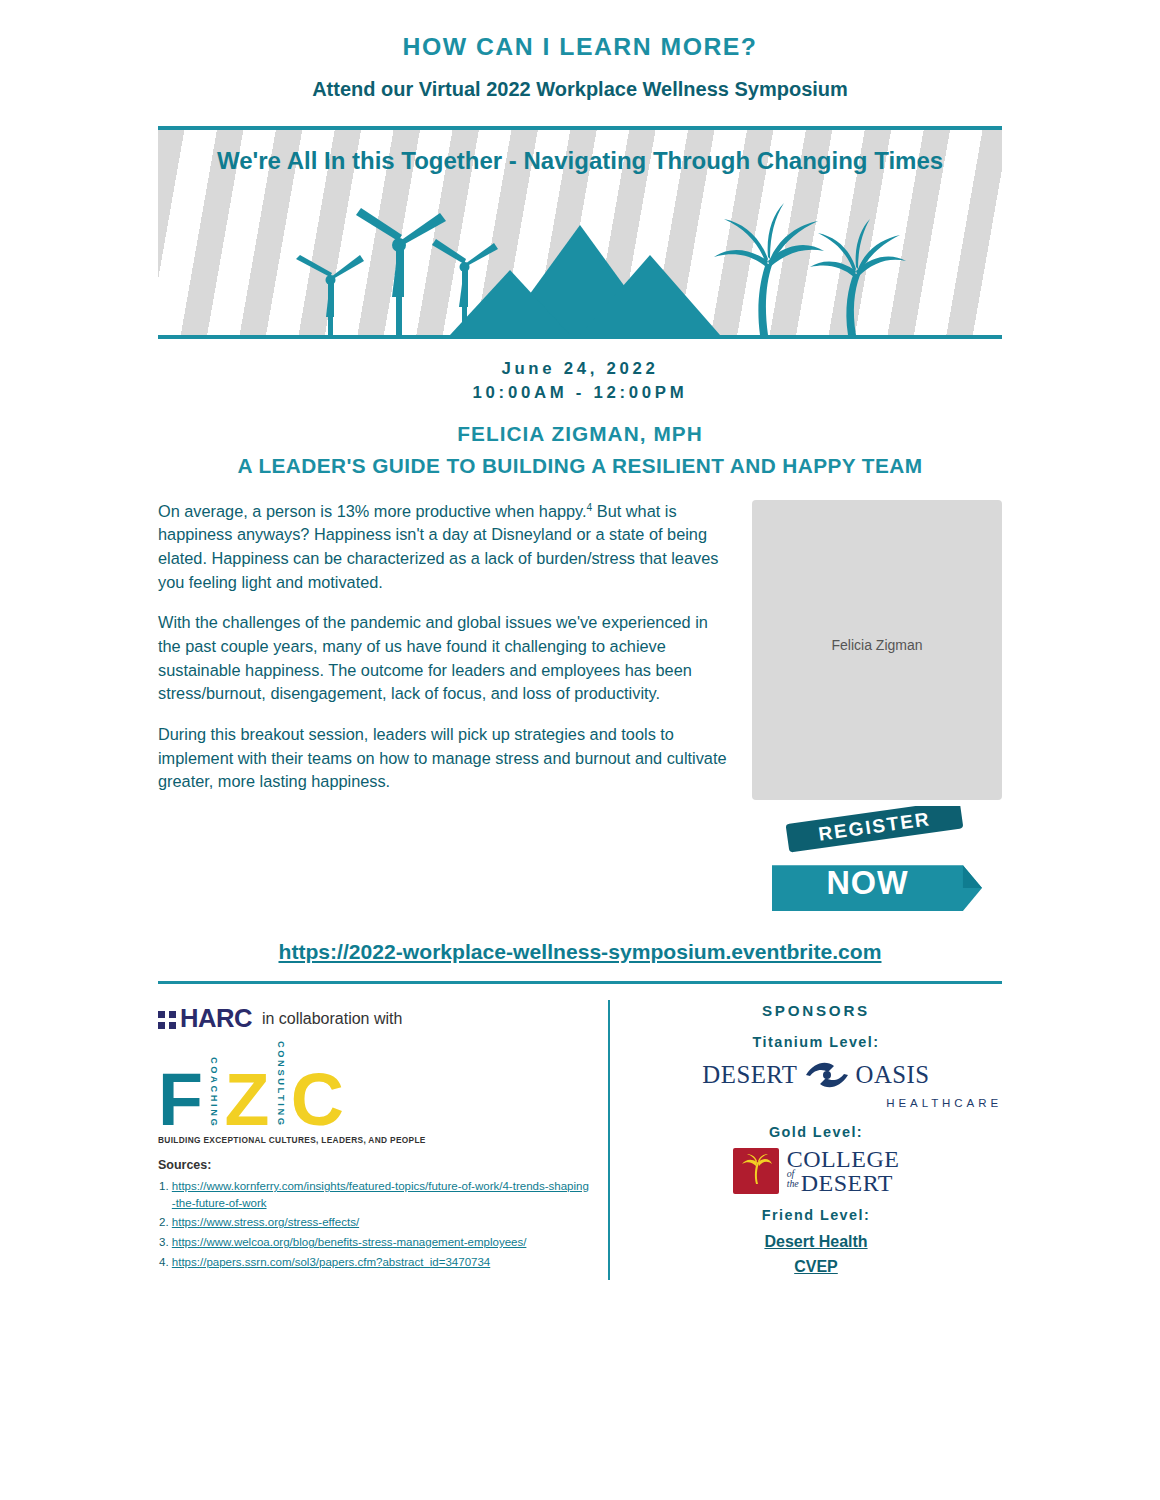How can I learn more?
Attend our Virtual 2022 Workplace Wellness Symposium
We're All In this Together - Navigating Through Changing Times
June 24, 2022
10:00AM - 12:00PM
Felicia Zigman, MPH
A Leader's Guide to Building a Resilient and Happy Team
On average, a person is 13% more productive when happy.4 But what is happiness anyways? Happiness isn't a day at Disneyland or a state of being elated. Happiness can be characterized as a lack of burden/stress that leaves you feeling light and motivated.
With the challenges of the pandemic and global issues we've experienced in the past couple years, many of us have found it challenging to achieve sustainable happiness. The outcome for leaders and employees has been stress/burnout, disengagement, lack of focus, and loss of productivity.
During this breakout session, leaders will pick up strategies and tools to implement with their teams on how to manage stress and burnout and cultivate greater, more lasting happiness.
REGISTER NOW
https://2022-workplace-wellness-symposium.eventbrite.com
HARC in collaboration with
F COACHING Z CONSULTING C
BUILDING EXCEPTIONAL CULTURES, LEADERS, AND PEOPLE
Sources:
https://www.kornferry.com/insights/featured-topics/future-of-work/4-trends-shaping-the-future-of-work
https://www.stress.org/stress-effects/
https://www.welcoa.org/blog/benefits-stress-management-employees/
https://papers.ssrn.com/sol3/papers.cfm?abstract_id=3470734
SPONSORS
Titanium Level:
DESERT OASIS HEALTHCARE
Gold Level:
COLLEGE
of
the DESERT
Friend Level:
Desert Health CVEP